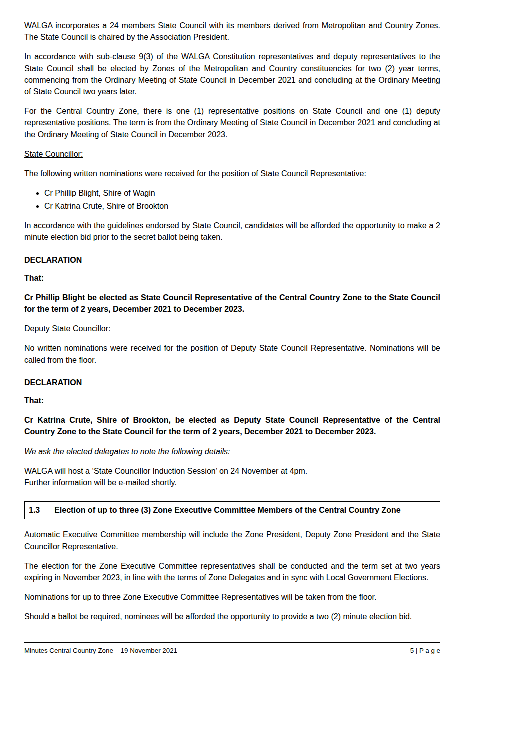WALGA incorporates a 24 members State Council with its members derived from Metropolitan and Country Zones. The State Council is chaired by the Association President.
In accordance with sub-clause 9(3) of the WALGA Constitution representatives and deputy representatives to the State Council shall be elected by Zones of the Metropolitan and Country constituencies for two (2) year terms, commencing from the Ordinary Meeting of State Council in December 2021 and concluding at the Ordinary Meeting of State Council two years later.
For the Central Country Zone, there is one (1) representative positions on State Council and one (1) deputy representative positions. The term is from the Ordinary Meeting of State Council in December 2021 and concluding at the Ordinary Meeting of State Council in December 2023.
State Councillor:
The following written nominations were received for the position of State Council Representative:
Cr Phillip Blight, Shire of Wagin
Cr Katrina Crute, Shire of Brookton
In accordance with the guidelines endorsed by State Council, candidates will be afforded the opportunity to make a 2 minute election bid prior to the secret ballot being taken.
DECLARATION
That:
Cr Phillip Blight be elected as State Council Representative of the Central Country Zone to the State Council for the term of 2 years, December 2021 to December 2023.
Deputy State Councillor:
No written nominations were received for the position of Deputy State Council Representative. Nominations will be called from the floor.
DECLARATION
That:
Cr Katrina Crute, Shire of Brookton, be elected as Deputy State Council Representative of the Central Country Zone to the State Council for the term of 2 years, December 2021 to December 2023.
We ask the elected delegates to note the following details:
WALGA will host a ‘State Councillor Induction Session’ on 24 November at 4pm.
Further information will be e-mailed shortly.
1.3 Election of up to three (3) Zone Executive Committee Members of the Central Country Zone
Automatic Executive Committee membership will include the Zone President, Deputy Zone President and the State Councillor Representative.
The election for the Zone Executive Committee representatives shall be conducted and the term set at two years expiring in November 2023, in line with the terms of Zone Delegates and in sync with Local Government Elections.
Nominations for up to three Zone Executive Committee Representatives will be taken from the floor.
Should a ballot be required, nominees will be afforded the opportunity to provide a two (2) minute election bid.
Minutes Central Country Zone – 19 November 2021
5 | P a g e